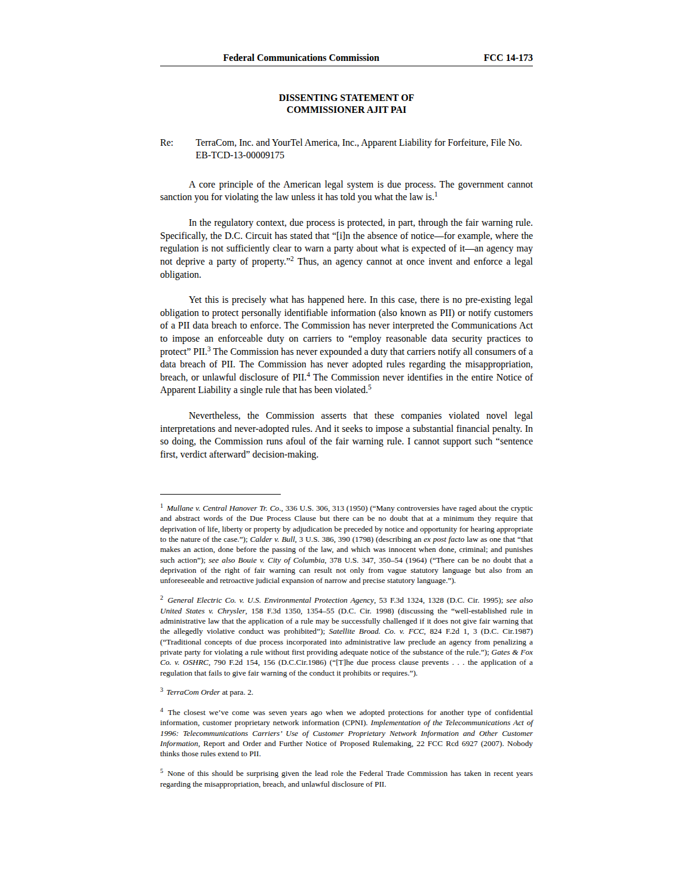Federal Communications Commission FCC 14-173
DISSENTING STATEMENT OF
COMMISSIONER AJIT PAI
Re:
TerraCom, Inc. and YourTel America, Inc., Apparent Liability for Forfeiture, File No. EB-TCD-13-00009175
A core principle of the American legal system is due process. The government cannot sanction you for violating the law unless it has told you what the law is.1
In the regulatory context, due process is protected, in part, through the fair warning rule. Specifically, the D.C. Circuit has stated that “[i]n the absence of notice—for example, where the regulation is not sufficiently clear to warn a party about what is expected of it—an agency may not deprive a party of property.”2 Thus, an agency cannot at once invent and enforce a legal obligation.
Yet this is precisely what has happened here. In this case, there is no pre-existing legal obligation to protect personally identifiable information (also known as PII) or notify customers of a PII data breach to enforce. The Commission has never interpreted the Communications Act to impose an enforceable duty on carriers to “employ reasonable data security practices to protect” PII.3 The Commission has never expounded a duty that carriers notify all consumers of a data breach of PII. The Commission has never adopted rules regarding the misappropriation, breach, or unlawful disclosure of PII.4 The Commission never identifies in the entire Notice of Apparent Liability a single rule that has been violated.5
Nevertheless, the Commission asserts that these companies violated novel legal interpretations and never-adopted rules. And it seeks to impose a substantial financial penalty. In so doing, the Commission runs afoul of the fair warning rule. I cannot support such “sentence first, verdict afterward” decision-making.
1 Mullane v. Central Hanover Tr. Co., 336 U.S. 306, 313 (1950) (“Many controversies have raged about the cryptic and abstract words of the Due Process Clause but there can be no doubt that at a minimum they require that deprivation of life, liberty or property by adjudication be preceded by notice and opportunity for hearing appropriate to the nature of the case.”); Calder v. Bull, 3 U.S. 386, 390 (1798) (describing an ex post facto law as one that “that makes an action, done before the passing of the law, and which was innocent when done, criminal; and punishes such action”); see also Bouie v. City of Columbia, 378 U.S. 347, 350–54 (1964) (“There can be no doubt that a deprivation of the right of fair warning can result not only from vague statutory language but also from an unforeseeable and retroactive judicial expansion of narrow and precise statutory language.”).
2 General Electric Co. v. U.S. Environmental Protection Agency, 53 F.3d 1324, 1328 (D.C. Cir. 1995); see also United States v. Chrysler, 158 F.3d 1350, 1354–55 (D.C. Cir. 1998) (discussing the “well-established rule in administrative law that the application of a rule may be successfully challenged if it does not give fair warning that the allegedly violative conduct was prohibited”); Satellite Broad. Co. v. FCC, 824 F.2d 1, 3 (D.C. Cir.1987) (“Traditional concepts of due process incorporated into administrative law preclude an agency from penalizing a private party for violating a rule without first providing adequate notice of the substance of the rule.”); Gates & Fox Co. v. OSHRC, 790 F.2d 154, 156 (D.C.Cir.1986) (“[T]he due process clause prevents . . . the application of a regulation that fails to give fair warning of the conduct it prohibits or requires.”).
3 TerraCom Order at para. 2.
4 The closest we’ve come was seven years ago when we adopted protections for another type of confidential information, customer proprietary network information (CPNI). Implementation of the Telecommunications Act of 1996: Telecommunications Carriers’ Use of Customer Proprietary Network Information and Other Customer Information, Report and Order and Further Notice of Proposed Rulemaking, 22 FCC Rcd 6927 (2007). Nobody thinks those rules extend to PII.
5 None of this should be surprising given the lead role the Federal Trade Commission has taken in recent years regarding the misappropriation, breach, and unlawful disclosure of PII.